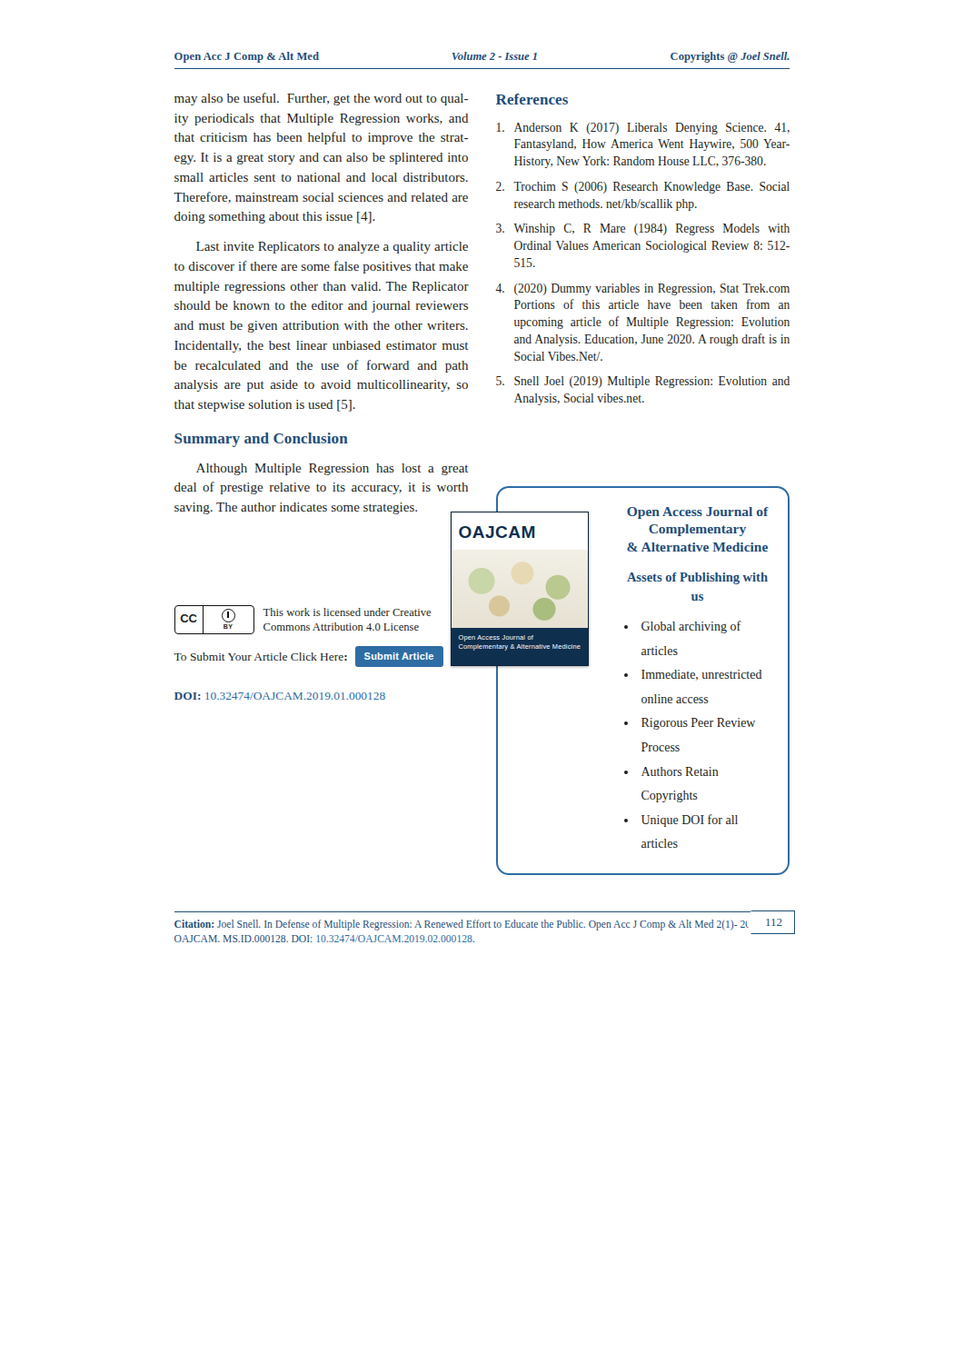Open Acc J Comp & Alt Med
Volume 2 - Issue 1
Copyrights @ Joel Snell.
may also be useful. Further, get the word out to quality periodicals that Multiple Regression works, and that criticism has been helpful to improve the strategy. It is a great story and can also be splintered into small articles sent to national and local distributors. Therefore, mainstream social sciences and related are doing something about this issue [4].
Last invite Replicators to analyze a quality article to discover if there are some false positives that make multiple regressions other than valid. The Replicator should be known to the editor and journal reviewers and must be given attribution with the other writers. Incidentally, the best linear unbiased estimator must be recalculated and the use of forward and path analysis are put aside to avoid multicollinearity, so that stepwise solution is used [5].
Summary and Conclusion
Although Multiple Regression has lost a great deal of prestige relative to its accuracy, it is worth saving. The author indicates some strategies.
CC
BY
This work is licensed under Creative
Commons Attribution 4.0 License
To Submit Your Article Click Here: Submit Article
DOI: 10.32474/OAJCAM.2019.01.000128
References
Anderson K (2017) Liberals Denying Science. 41, Fantasyland, How America Went Haywire, 500 Year-History, New York: Random House LLC, 376-380.
Trochim S (2006) Research Knowledge Base. Social research methods. net/kb/scallik php.
Winship C, R Mare (1984) Regress Models with Ordinal Values American Sociological Review 8: 512-515.
(2020) Dummy variables in Regression, Stat Trek.com Portions of this article have been taken from an upcoming article of Multiple Regression: Evolution and Analysis. Education, June 2020. A rough draft is in Social Vibes.Net/.
Snell Joel (2019) Multiple Regression: Evolution and Analysis, Social vibes.net.
OAJCAM
Open Access Journal of Complementary & Alternative Medicine
Open Access Journal of Complementary
& Alternative Medicine
Assets of Publishing with us
Global archiving of articles
Immediate, unrestricted online access
Rigorous Peer Review Process
Authors Retain Copyrights
Unique DOI for all articles
112
Citation: Joel Snell. In Defense of Multiple Regression: A Renewed Effort to Educate the Public. Open Acc J Comp & Alt Med 2(1)- 2019. OAJCAM. MS.ID.000128. DOI: 10.32474/OAJCAM.2019.02.000128.